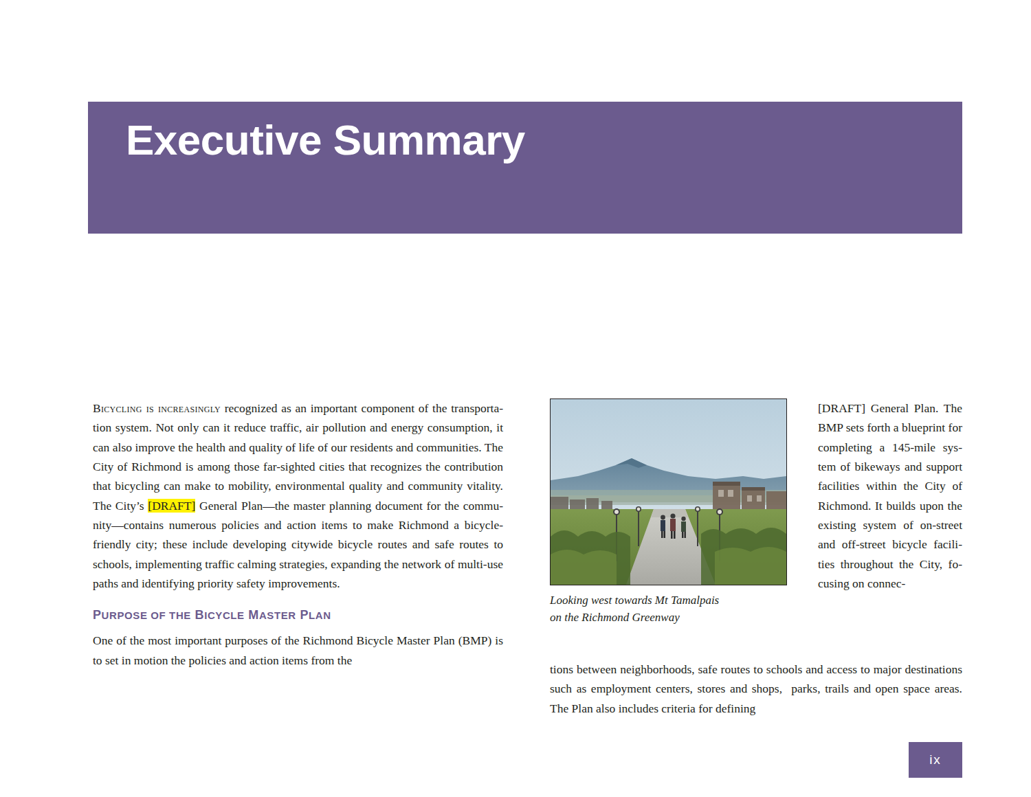Executive Summary
Bicycling is increasingly recognized as an important component of the transportation system. Not only can it reduce traffic, air pollution and energy consumption, it can also improve the health and quality of life of our residents and communities. The City of Richmond is among those far-sighted cities that recognizes the contribution that bicycling can make to mobility, environmental quality and community vitality. The City’s [DRAFT] General Plan—the master planning document for the community—contains numerous policies and action items to make Richmond a bicycle-friendly city; these include developing citywide bicycle routes and safe routes to schools, implementing traffic calming strategies, expanding the network of multi-use paths and identifying priority safety improvements.
PURPOSE OF THE BICYCLE MASTER PLAN
One of the most important purposes of the Richmond Bicycle Master Plan (BMP) is to set in motion the policies and action items from the
Looking west towards Mt Tamalpais
on the Richmond Greenway
[DRAFT] General Plan. The BMP sets forth a blueprint for completing a 145-mile system of bikeways and support facilities within the City of Richmond. It builds upon the existing system of on-street and off-street bicycle facilities throughout the City, focusing on connec-
tions between neighborhoods, safe routes to schools and access to major destinations such as employment centers, stores and shops, parks, trails and open space areas. The Plan also includes criteria for defining
ix